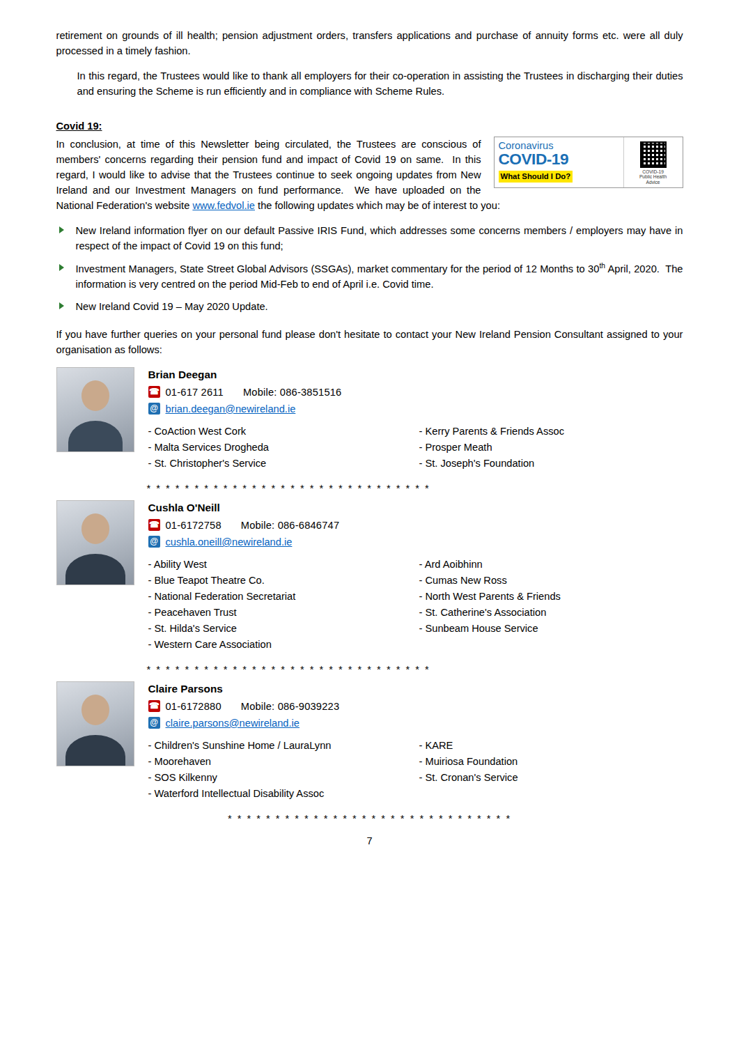retirement on grounds of ill health; pension adjustment orders, transfers applications and purchase of annuity forms etc. were all duly processed in a timely fashion.
In this regard, the Trustees would like to thank all employers for their co-operation in assisting the Trustees in discharging their duties and ensuring the Scheme is run efficiently and in compliance with Scheme Rules.
Covid 19:
Coronavirus
COVID-19
What Should I Do?
COVID-19
Public Health
Advice
In conclusion, at time of this Newsletter being circulated, the Trustees are conscious of members' concerns regarding their pension fund and impact of Covid 19 on same. In this regard, I would like to advise that the Trustees continue to seek ongoing updates from New Ireland and our Investment Managers on fund performance. We have uploaded on the National Federation's website www.fedvol.ie the following updates which may be of interest to you:
New Ireland information flyer on our default Passive IRIS Fund, which addresses some concerns members / employers may have in respect of the impact of Covid 19 on this fund;
Investment Managers, State Street Global Advisors (SSGAs), market commentary for the period of 12 Months to 30th April, 2020. The information is very centred on the period Mid-Feb to end of April i.e. Covid time.
New Ireland Covid 19 – May 2020 Update.
If you have further queries on your personal fund please don't hesitate to contact your New Ireland Pension Consultant assigned to your organisation as follows:
Brian Deegan
☎ 01-617 2611Mobile: 086-3851516
@ brian.deegan@newireland.ie
- CoAction West Cork
- Kerry Parents & Friends Assoc
- Malta Services Drogheda
- Prosper Meath
- St. Christopher's Service
- St. Joseph's Foundation
* * * * * * * * * * * * * * * * * * * * * * * * * * * * * *
Cushla O'Neill
☎ 01-6172758Mobile: 086-6846747
@ cushla.oneill@newireland.ie
- Ability West
- Ard Aoibhinn
- Blue Teapot Theatre Co.
- Cumas New Ross
- National Federation Secretariat
- North West Parents & Friends
- Peacehaven Trust
- St. Catherine's Association
- St. Hilda's Service
- Sunbeam House Service
- Western Care Association
* * * * * * * * * * * * * * * * * * * * * * * * * * * * * *
Claire Parsons
☎ 01-6172880Mobile: 086-9039223
@ claire.parsons@newireland.ie
- Children's Sunshine Home / LauraLynn
- KARE
- Moorehaven
- Muiriosa Foundation
- SOS Kilkenny
- St. Cronan's Service
- Waterford Intellectual Disability Assoc
* * * * * * * * * * * * * * * * * * * * * * * * * * * * * *
7